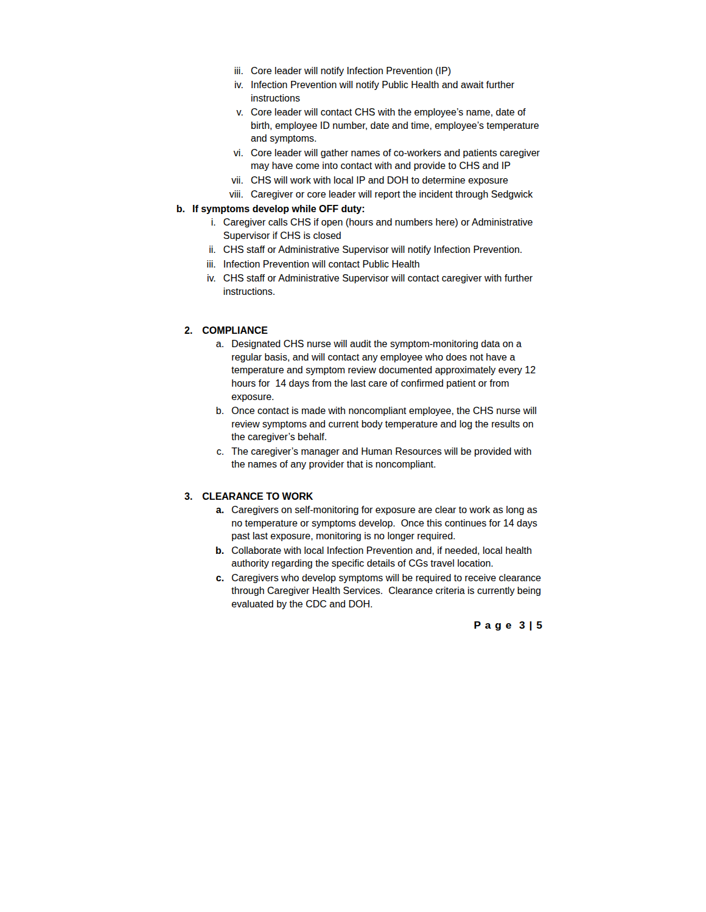Core leader will notify Infection Prevention (IP)
Infection Prevention will notify Public Health and await further instructions
Core leader will contact CHS with the employee’s name, date of birth, employee ID number, date and time, employee’s temperature and symptoms.
Core leader will gather names of co-workers and patients caregiver may have come into contact with and provide to CHS and IP
CHS will work with local IP and DOH to determine exposure
Caregiver or core leader will report the incident through Sedgwick
If symptoms develop while OFF duty:
Caregiver calls CHS if open (hours and numbers here) or Administrative Supervisor if CHS is closed
CHS staff or Administrative Supervisor will notify Infection Prevention.
Infection Prevention will contact Public Health
CHS staff or Administrative Supervisor will contact caregiver with further instructions.
COMPLIANCE
Designated CHS nurse will audit the symptom-monitoring data on a regular basis, and will contact any employee who does not have a temperature and symptom review documented approximately every 12 hours for 14 days from the last care of confirmed patient or from exposure.
Once contact is made with noncompliant employee, the CHS nurse will review symptoms and current body temperature and log the results on the caregiver’s behalf.
The caregiver’s manager and Human Resources will be provided with the names of any provider that is noncompliant.
CLEARANCE TO WORK
Caregivers on self-monitoring for exposure are clear to work as long as no temperature or symptoms develop. Once this continues for 14 days past last exposure, monitoring is no longer required.
Collaborate with local Infection Prevention and, if needed, local health authority regarding the specific details of CGs travel location.
Caregivers who develop symptoms will be required to receive clearance through Caregiver Health Services. Clearance criteria is currently being evaluated by the CDC and DOH.
P a g e 3 | 5